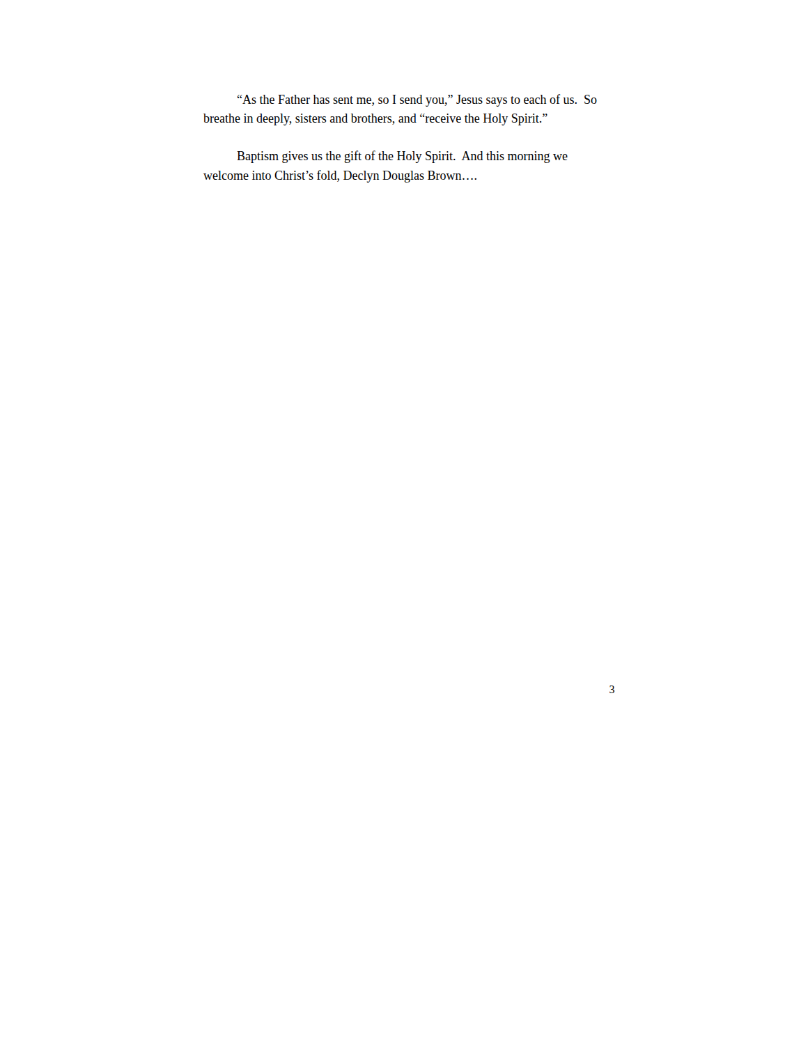“As the Father has sent me, so I send you,” Jesus says to each of us. So breathe in deeply, sisters and brothers, and “receive the Holy Spirit.”
Baptism gives us the gift of the Holy Spirit. And this morning we welcome into Christ’s fold, Declyn Douglas Brown….
3